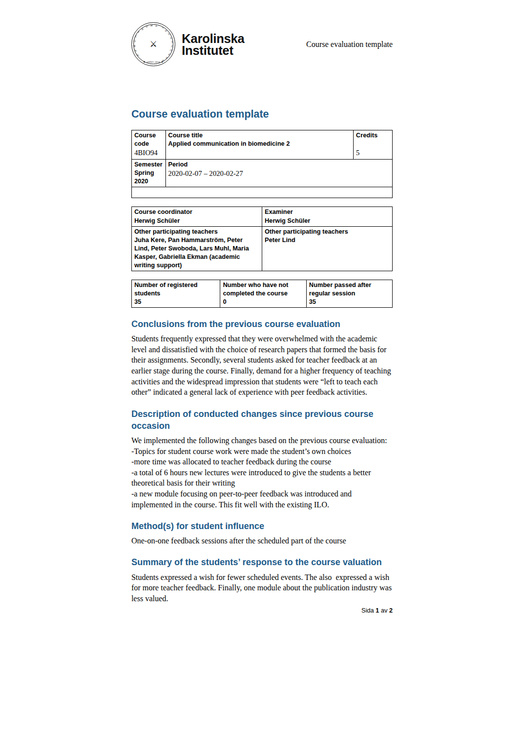K A R O L I N S K A I N S T I T U T E T
⚔
★ ANNO 1810 ★
KarolinskaInstitutet
Course evaluation template
Course evaluation template
| Course code 4BIO94 | Course title Applied communication in biomedicine 2 | Credits 5 |
| Semester Spring 2020 | Period 2020-02-07 – 2020-02-27 |
| Course coordinator Herwig Schüler | Examiner Herwig Schüler |
| Other participating teachers Juha Kere, Pan Hammarström, Peter Lind, Peter Swoboda, Lars Muhl, Maria Kasper, Gabriella Ekman (academic writing support) | Other participating teachers Peter Lind |
| Number of registered students 35 | Number who have not completed the course 0 | Number passed after regular session 35 |
Conclusions from the previous course evaluation
Students frequently expressed that they were overwhelmed with the academic level and dissatisfied with the choice of research papers that formed the basis for their assignments. Secondly, several students asked for teacher feedback at an earlier stage during the course. Finally, demand for a higher frequency of teaching activities and the widespread impression that students were “left to teach each other” indicated a general lack of experience with peer feedback activities.
Description of conducted changes since previous course occasion
We implemented the following changes based on the previous course evaluation:
-Topics for student course work were made the student’s own choices
-more time was allocated to teacher feedback during the course
-a total of 6 hours new lectures were introduced to give the students a better theoretical basis for their writing
-a new module focusing on peer-to-peer feedback was introduced and implemented in the course. This fit well with the existing ILO.
Method(s) for student influence
One-on-one feedback sessions after the scheduled part of the course
Summary of the students’ response to the course valuation
Students expressed a wish for fewer scheduled events. The also expressed a wish for more teacher feedback. Finally, one module about the publication industry was less valued.
Sida 1 av 2